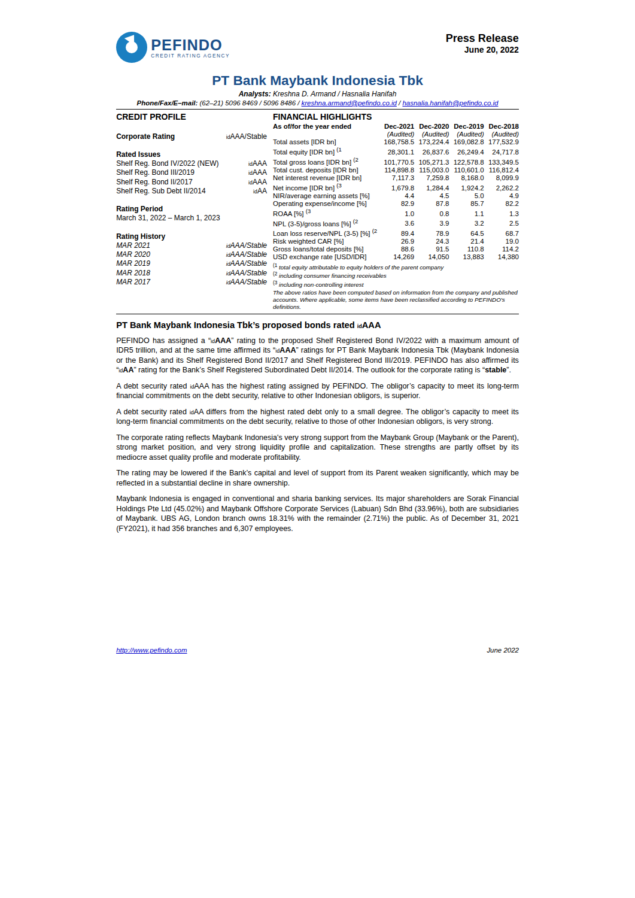PEFINDO
CREDIT RATING AGENCY
Press Release
June 20, 2022
PT Bank Maybank Indonesia Tbk
Analysts: Kreshna D. Armand / Hasnalia Hanifah
Phone/Fax/E–mail: (62–21) 5096 8469 / 5096 8486 / kreshna.armand@pefindo.co.id / hasnalia.hanifah@pefindo.co.id
CREDIT PROFILE
| Corporate Rating | id AAA/Stable |
| Rated Issues |
| Shelf Reg. Bond IV/2022 (NEW) | id AAA |
| Shelf Reg. Bond III/2019 | id AAA |
| Shelf Reg. Bond II/2017 | id AAA |
| Shelf Reg. Sub Debt II/2014 | id AA |
| Rating Period |
| March 31, 2022 – March 1, 2023 |
| Rating History |
| MAR 2021 | id AAA/Stable |
| MAR 2020 | id AAA/Stable |
| MAR 2019 | id AAA/Stable |
| MAR 2018 | id AAA/Stable |
| MAR 2017 | id AAA/Stable |
FINANCIAL HIGHLIGHTS
| As of/for the year ended | Dec-2021 | Dec-2020 | Dec-2019 | Dec-2018 |
| --- | --- | --- | --- | --- |
| | (Audited) | (Audited) | (Audited) | (Audited) |
| Total assets [IDR bn] | 168,758.5 | 173,224.4 | 169,082.8 | 177,532.9 |
| Total equity [IDR bn] (1 | 28,301.1 | 26,837.6 | 26,249.4 | 24,717.8 |
| Total gross loans [IDR bn] (2 | 101,770.5 | 105,271.3 | 122,578.8 | 133,349.5 |
| Total cust. deposits [IDR bn] | 114,898.8 | 115,003.0 | 110,601.0 | 116,812.4 |
| Net interest revenue [IDR bn] | 7,117.3 | 7,259.8 | 8,168.0 | 8,099.9 |
| Net income [IDR bn] (3 | 1,679.8 | 1,284.4 | 1,924.2 | 2,262.2 |
| NIR/average earning assets [%] | 4.4 | 4.5 | 5.0 | 4.9 |
| Operating expense/income [%] | 82.9 | 87.8 | 85.7 | 82.2 |
| ROAA [%] (3 | 1.0 | 0.8 | 1.1 | 1.3 |
| NPL (3-5)/gross loans [%] (2 | 3.6 | 3.9 | 3.2 | 2.5 |
| Loan loss reserve/NPL (3-5) [%] (2 | 89.4 | 78.9 | 64.5 | 68.7 |
| Risk weighted CAR [%] | 26.9 | 24.3 | 21.4 | 19.0 |
| Gross loans/total deposits [%] | 88.6 | 91.5 | 110.8 | 114.2 |
| USD exchange rate [USD/IDR] | 14,269 | 14,050 | 13,883 | 14,380 |
(1 total equity attributable to equity holders of the parent company
(2 including consumer financing receivables
(3 including non-controlling interest
The above ratios have been computed based on information from the company and published accounts. Where applicable, some items have been reclassified according to PEFINDO's definitions.
PT Bank Maybank Indonesia Tbk’s proposed bonds rated id AAA
PEFINDO has assigned a “id AAA” rating to the proposed Shelf Registered Bond IV/2022 with a maximum amount of IDR5 trillion, and at the same time affirmed its “id AAA” ratings for PT Bank Maybank Indonesia Tbk (Maybank Indonesia or the Bank) and its Shelf Registered Bond II/2017 and Shelf Registered Bond III/2019. PEFINDO has also affirmed its “id AA” rating for the Bank’s Shelf Registered Subordinated Debt II/2014. The outlook for the corporate rating is “stable”.
A debt security rated id AAA has the highest rating assigned by PEFINDO. The obligor’s capacity to meet its long-term financial commitments on the debt security, relative to other Indonesian obligors, is superior.
A debt security rated id AA differs from the highest rated debt only to a small degree. The obligor’s capacity to meet its long-term financial commitments on the debt security, relative to those of other Indonesian obligors, is very strong.
The corporate rating reflects Maybank Indonesia's very strong support from the Maybank Group (Maybank or the Parent), strong market position, and very strong liquidity profile and capitalization. These strengths are partly offset by its mediocre asset quality profile and moderate profitability.
The rating may be lowered if the Bank’s capital and level of support from its Parent weaken significantly, which may be reflected in a substantial decline in share ownership.
Maybank Indonesia is engaged in conventional and sharia banking services. Its major shareholders are Sorak Financial Holdings Pte Ltd (45.02%) and Maybank Offshore Corporate Services (Labuan) Sdn Bhd (33.96%), both are subsidiaries of Maybank. UBS AG, London branch owns 18.31% with the remainder (2.71%) the public. As of December 31, 2021 (FY2021), it had 356 branches and 6,307 employees.
http://www.pefindo.com
June 2022